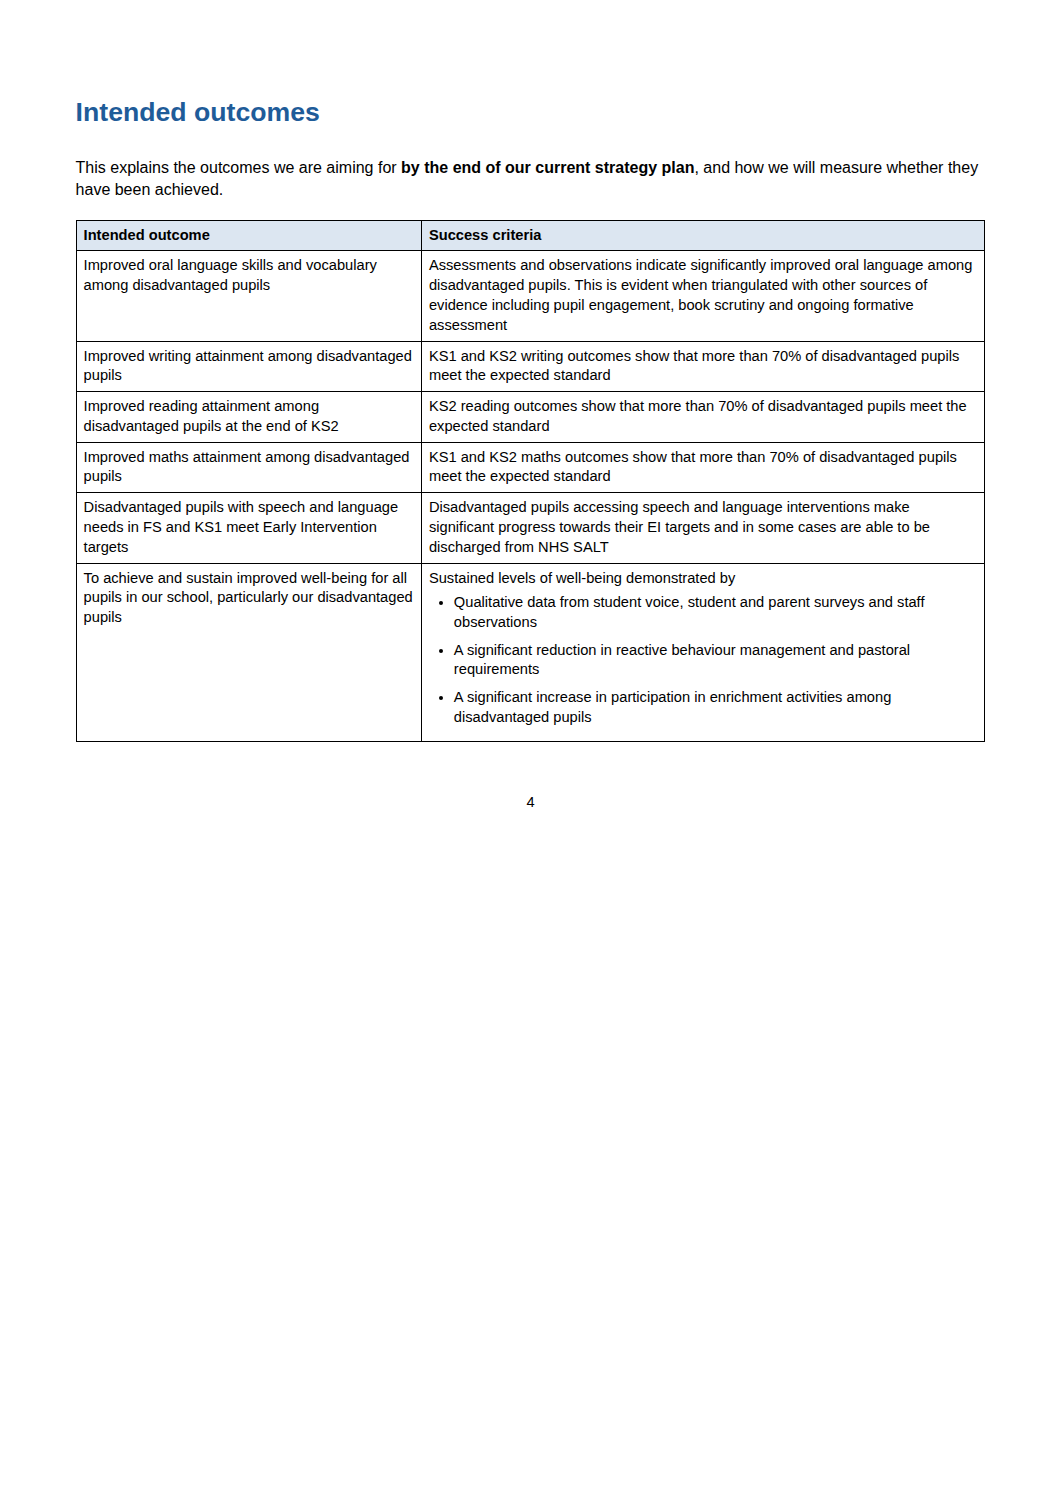Intended outcomes
This explains the outcomes we are aiming for by the end of our current strategy plan, and how we will measure whether they have been achieved.
| Intended outcome | Success criteria |
| --- | --- |
| Improved oral language skills and vocabulary among disadvantaged pupils | Assessments and observations indicate significantly improved oral language among disadvantaged pupils. This is evident when triangulated with other sources of evidence including pupil engagement, book scrutiny and ongoing formative assessment |
| Improved writing attainment among disadvantaged pupils | KS1 and KS2 writing outcomes show that more than 70% of disadvantaged pupils meet the expected standard |
| Improved reading attainment among disadvantaged pupils at the end of KS2 | KS2 reading outcomes show that more than 70% of disadvantaged pupils meet the expected standard |
| Improved maths attainment among disadvantaged pupils | KS1 and KS2 maths outcomes show that more than 70% of disadvantaged pupils meet the expected standard |
| Disadvantaged pupils with speech and language needs in FS and KS1 meet Early Intervention targets | Disadvantaged pupils accessing speech and language interventions make significant progress towards their EI targets and in some cases are able to be discharged from NHS SALT |
| To achieve and sustain improved well-being for all pupils in our school, particularly our disadvantaged pupils | Sustained levels of well-being demonstrated by Qualitative data from student voice, student and parent surveys and staff observations A significant reduction in reactive behaviour management and pastoral requirements A significant increase in participation in enrichment activities among disadvantaged pupils |
4